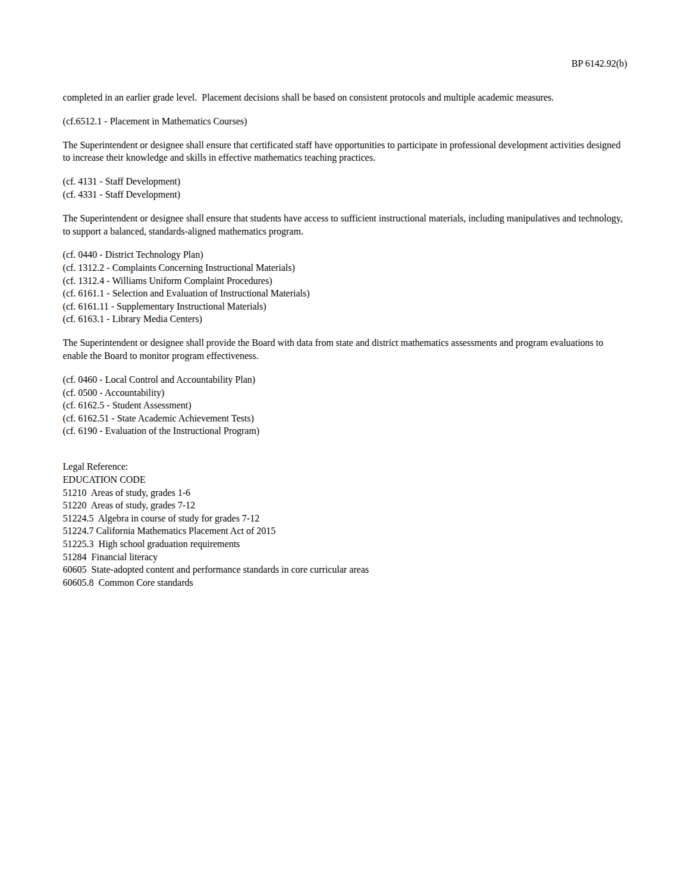BP 6142.92(b)
completed in an earlier grade level. Placement decisions shall be based on consistent protocols and multiple academic measures.
(cf.6512.1 - Placement in Mathematics Courses)
The Superintendent or designee shall ensure that certificated staff have opportunities to participate in professional development activities designed to increase their knowledge and skills in effective mathematics teaching practices.
(cf. 4131 - Staff Development)
(cf. 4331 - Staff Development)
The Superintendent or designee shall ensure that students have access to sufficient instructional materials, including manipulatives and technology, to support a balanced, standards-aligned mathematics program.
(cf. 0440 - District Technology Plan)
(cf. 1312.2 - Complaints Concerning Instructional Materials)
(cf. 1312.4 - Williams Uniform Complaint Procedures)
(cf. 6161.1 - Selection and Evaluation of Instructional Materials)
(cf. 6161.11 - Supplementary Instructional Materials)
(cf. 6163.1 - Library Media Centers)
The Superintendent or designee shall provide the Board with data from state and district mathematics assessments and program evaluations to enable the Board to monitor program effectiveness.
(cf. 0460 - Local Control and Accountability Plan)
(cf. 0500 - Accountability)
(cf. 6162.5 - Student Assessment)
(cf. 6162.51 - State Academic Achievement Tests)
(cf. 6190 - Evaluation of the Instructional Program)
Legal Reference:
EDUCATION CODE
51210 Areas of study, grades 1-6
51220 Areas of study, grades 7-12
51224.5 Algebra in course of study for grades 7-12
51224.7 California Mathematics Placement Act of 2015
51225.3 High school graduation requirements
51284 Financial literacy
60605 State-adopted content and performance standards in core curricular areas
60605.8 Common Core standards